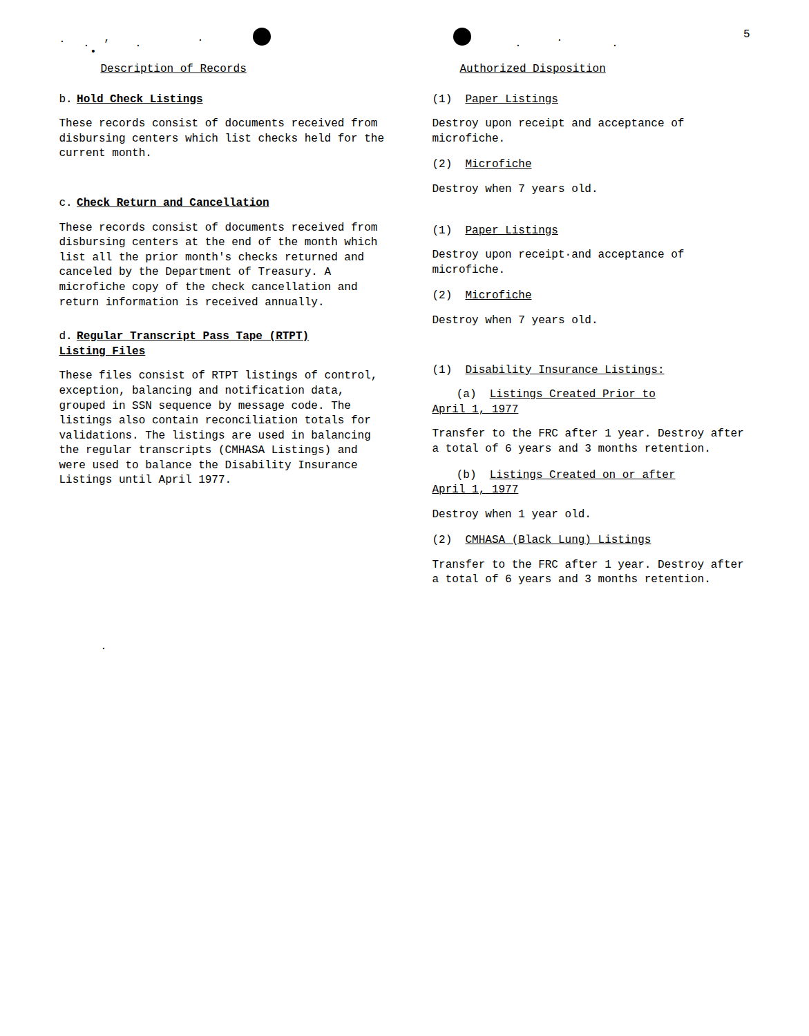5
. . , . . • . . .
Description of Records
b. Hold Check Listings
These records consist of documents received from disbursing centers which list checks held for the current month.
c. Check Return and Cancellation
These records consist of documents received from disbursing centers at the end of the month which list all the prior month's checks returned and canceled by the Department of Treasury. A microfiche copy of the check cancellation and return information is received annually.
d. Regular Transcript Pass Tape (RTPT)
Listing Files
These files consist of RTPT listings of control, exception, balancing and notification data, grouped in SSN sequence by message code. The listings also contain reconciliation totals for validations. The listings are used in balancing the regular transcripts (CMHASA Listings) and were used to balance the Disability Insurance Listings until April 1977.
Authorized Disposition
(1) Paper Listings
Destroy upon receipt and acceptance of microfiche.
(2) Microfiche
Destroy when 7 years old.
(1) Paper Listings
Destroy upon receipt·and acceptance of microfiche.
(2) Microfiche
Destroy when 7 years old.
(1) Disability Insurance Listings:
(a) Listings Created Prior to
April 1, 1977
Transfer to the FRC after 1 year. Destroy after a total of 6 years and 3 months retention.
(b) Listings Created on or after
April 1, 1977
Destroy when 1 year old.
(2) CMHASA (Black Lung) Listings
Transfer to the FRC after 1 year. Destroy after a total of 6 years and 3 months retention.
.